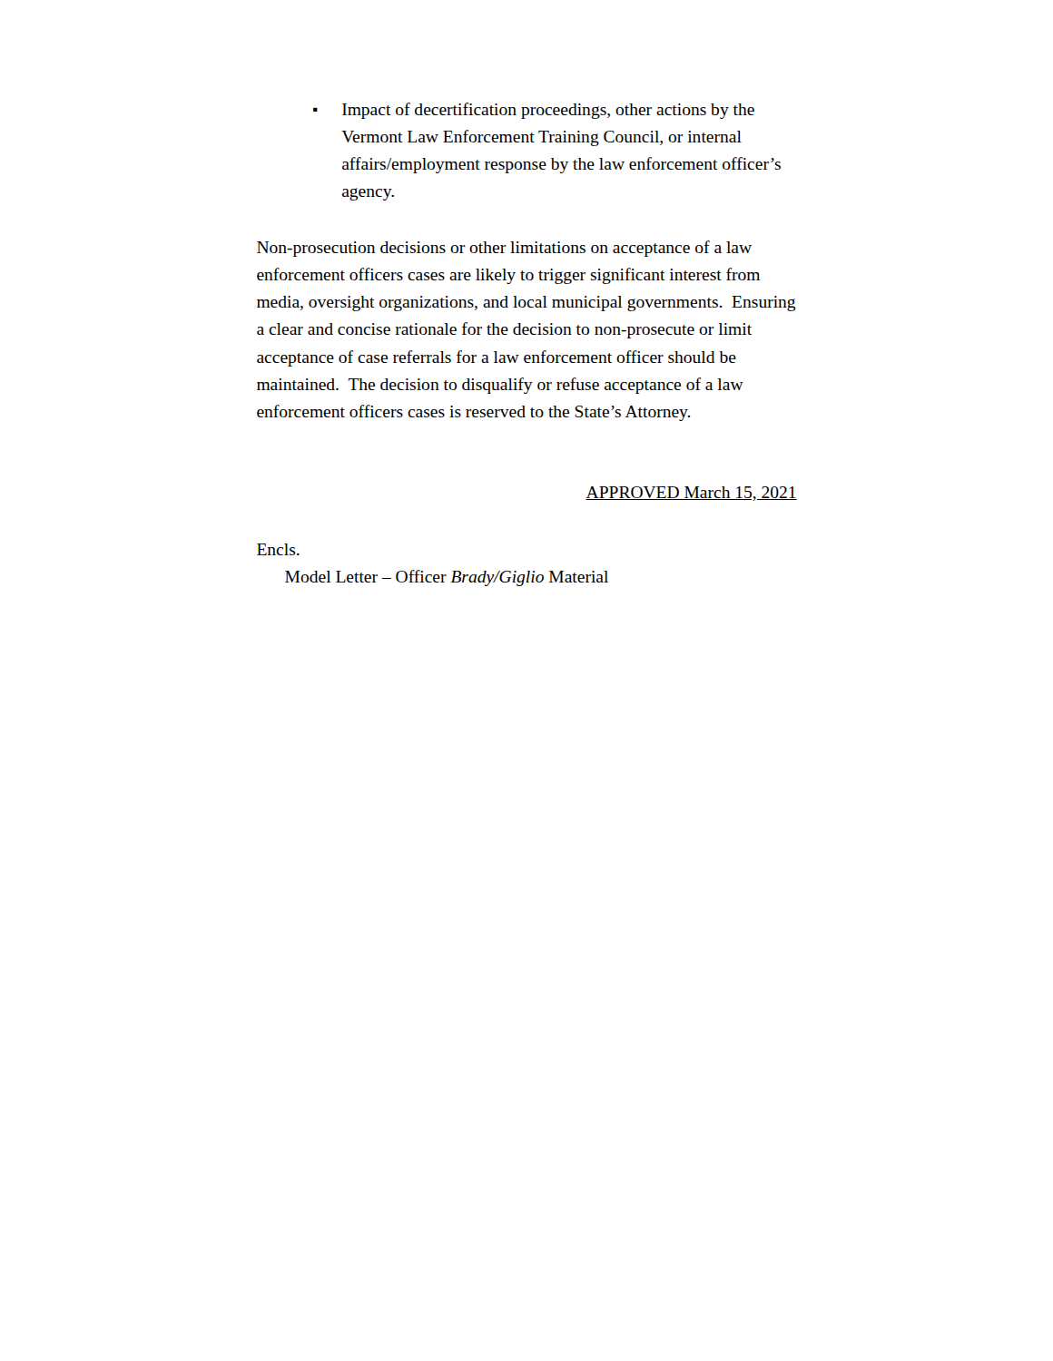Impact of decertification proceedings, other actions by the Vermont Law Enforcement Training Council, or internal affairs/employment response by the law enforcement officer’s agency.
Non-prosecution decisions or other limitations on acceptance of a law enforcement officers cases are likely to trigger significant interest from media, oversight organizations, and local municipal governments. Ensuring a clear and concise rationale for the decision to non-prosecute or limit acceptance of case referrals for a law enforcement officer should be maintained. The decision to disqualify or refuse acceptance of a law enforcement officers cases is reserved to the State’s Attorney.
APPROVED March 15, 2021
Encls. Model Letter – Officer Brady/Giglio Material